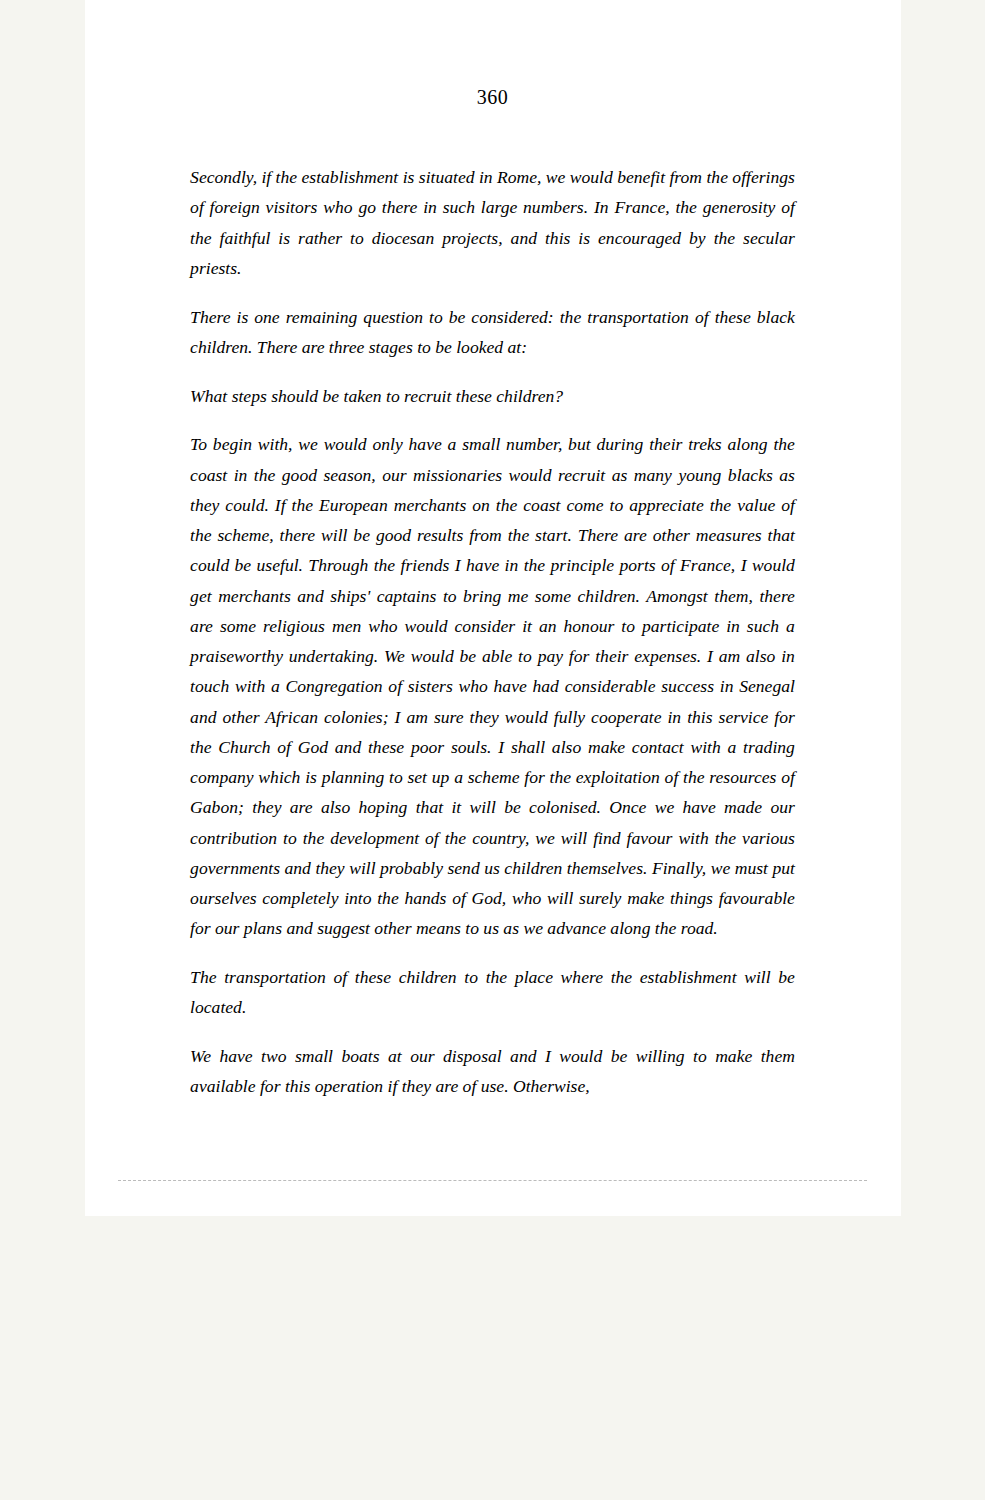360
Secondly, if the establishment is situated in Rome, we would benefit from the offerings of foreign visitors who go there in such large numbers. In France, the generosity of the faithful is rather to diocesan projects, and this is encouraged by the secular priests.
There is one remaining question to be considered: the transportation of these black children. There are three stages to be looked at:
What steps should be taken to recruit these children?
To begin with, we would only have a small number, but during their treks along the coast in the good season, our missionaries would recruit as many young blacks as they could. If the European merchants on the coast come to appreciate the value of the scheme, there will be good results from the start. There are other measures that could be useful. Through the friends I have in the principle ports of France, I would get merchants and ships' captains to bring me some children. Amongst them, there are some religious men who would consider it an honour to participate in such a praiseworthy undertaking. We would be able to pay for their expenses. I am also in touch with a Congregation of sisters who have had considerable success in Senegal and other African colonies; I am sure they would fully cooperate in this service for the Church of God and these poor souls. I shall also make contact with a trading company which is planning to set up a scheme for the exploitation of the resources of Gabon; they are also hoping that it will be colonised. Once we have made our contribution to the development of the country, we will find favour with the various governments and they will probably send us children themselves. Finally, we must put ourselves completely into the hands of God, who will surely make things favourable for our plans and suggest other means to us as we advance along the road.
The transportation of these children to the place where the establishment will be located.
We have two small boats at our disposal and I would be willing to make them available for this operation if they are of use. Otherwise,